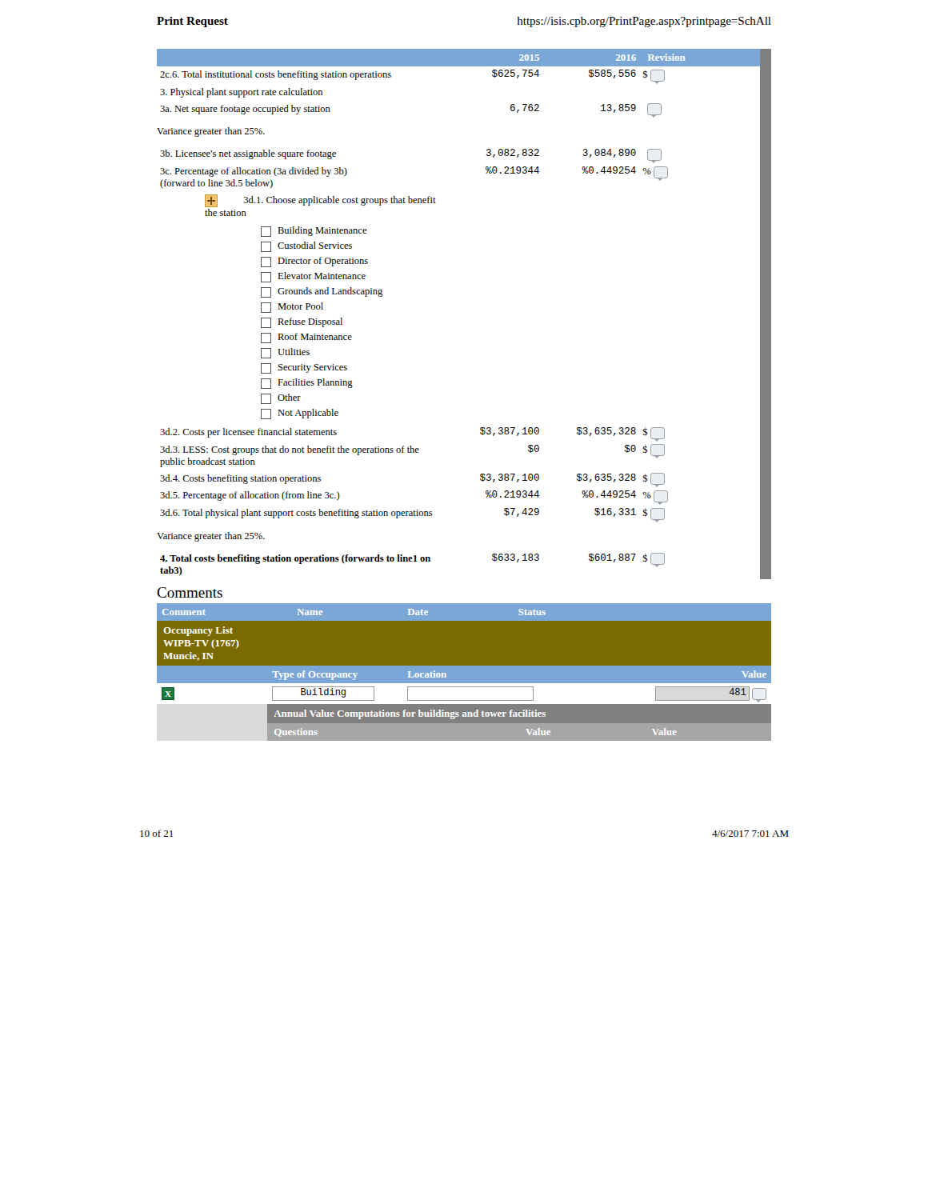Print Request
https://isis.cpb.org/PrintPage.aspx?printpage=SchAll
| | 2015 | 2016 | Revision |
| 2c.6. Total institutional costs benefiting station operations | $625,754 | $585,556 | $ |
| 3. Physical plant support rate calculation | | | |
| 3a. Net square footage occupied by station | 6,762 | 13,859 | |
Variance greater than 25%.
| 3b. Licensee's net assignable square footage | 3,082,832 | 3,084,890 | |
| 3c. Percentage of allocation (3a divided by 3b) (forward to line 3d.5 below) | %0.219344 | %0.449254 | % |
| 3d.1. Choose applicable cost groups that benefit the station | | | |
Building Maintenance
Custodial Services
Director of Operations
Elevator Maintenance
Grounds and Landscaping
Motor Pool
Refuse Disposal
Roof Maintenance
Utilities
Security Services
Facilities Planning
Other
Not Applicable
| 3d.2. Costs per licensee financial statements | $3,387,100 | $3,635,328 | $ |
| 3d.3. LESS: Cost groups that do not benefit the operations of the public broadcast station | $0 | $0 | $ |
| 3d.4. Costs benefiting station operations | $3,387,100 | $3,635,328 | $ |
| 3d.5. Percentage of allocation (from line 3c.) | %0.219344 | %0.449254 | % |
| 3d.6. Total physical plant support costs benefiting station operations | $7,429 | $16,331 | $ |
Variance greater than 25%.
| 4. Total costs benefiting station operations (forwards to line1 on tab3) | $633,183 | $601,887 | $ |
Comments
| Comment | Name | Date | Status |
Occupancy List
WIPB-TV (1767)
Muncie, IN
| | Type of Occupancy | Location | Value |
| X | Building | | 481 |
| | Annual Value Computations for buildings and tower facilities / Questions / Value / Value / |
10 of 21
4/6/2017 7:01 AM